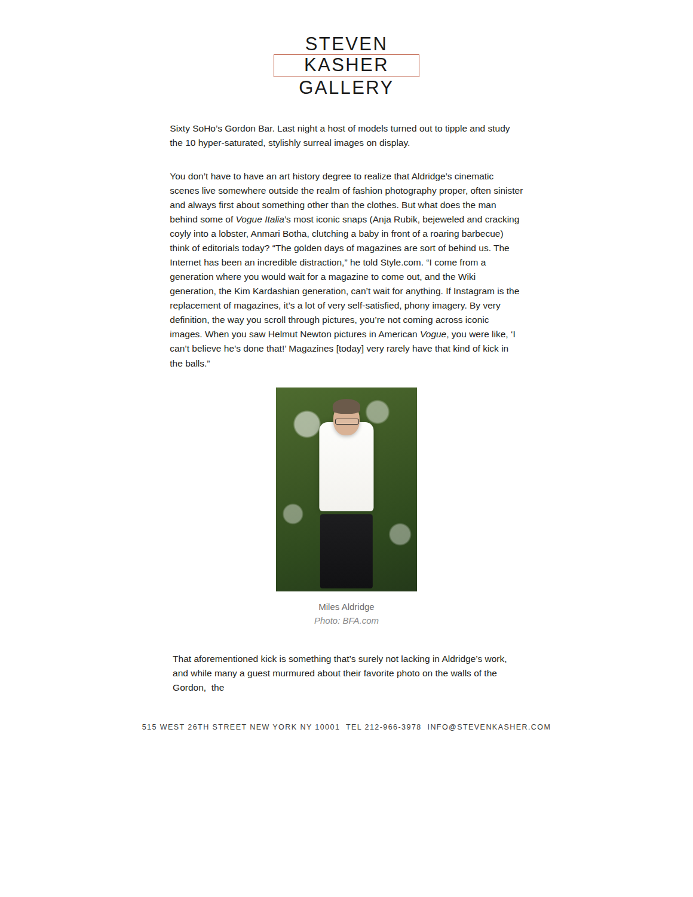STEVEN KASHER GALLERY
Sixty SoHo’s Gordon Bar. Last night a host of models turned out to tipple and study the 10 hyper-saturated, stylishly surreal images on display.
You don’t have to have an art history degree to realize that Aldridge’s cinematic scenes live somewhere outside the realm of fashion photography proper, often sinister and always first about something other than the clothes. But what does the man behind some of Vogue Italia’s most iconic snaps (Anja Rubik, bejeweled and cracking coyly into a lobster, Anmari Botha, clutching a baby in front of a roaring barbecue) think of editorials today? “The golden days of magazines are sort of behind us. The Internet has been an incredible distraction,” he told Style.com. “I come from a generation where you would wait for a magazine to come out, and the Wiki generation, the Kim Kardashian generation, can’t wait for anything. If Instagram is the replacement of magazines, it’s a lot of very self-satisfied, phony imagery. By very definition, the way you scroll through pictures, you’re not coming across iconic images. When you saw Helmut Newton pictures in American Vogue, you were like, ‘I can’t believe he’s done that!’ Magazines [today] very rarely have that kind of kick in the balls.”
Miles Aldridge Photo: BFA.com
That aforementioned kick is something that’s surely not lacking in Aldridge’s work, and while many a guest murmured about their favorite photo on the walls of the Gordon, the
515 WEST 26TH STREET NEW YORK NY 10001 TEL 212-966-3978 INFO@STEVENKASHER.COM